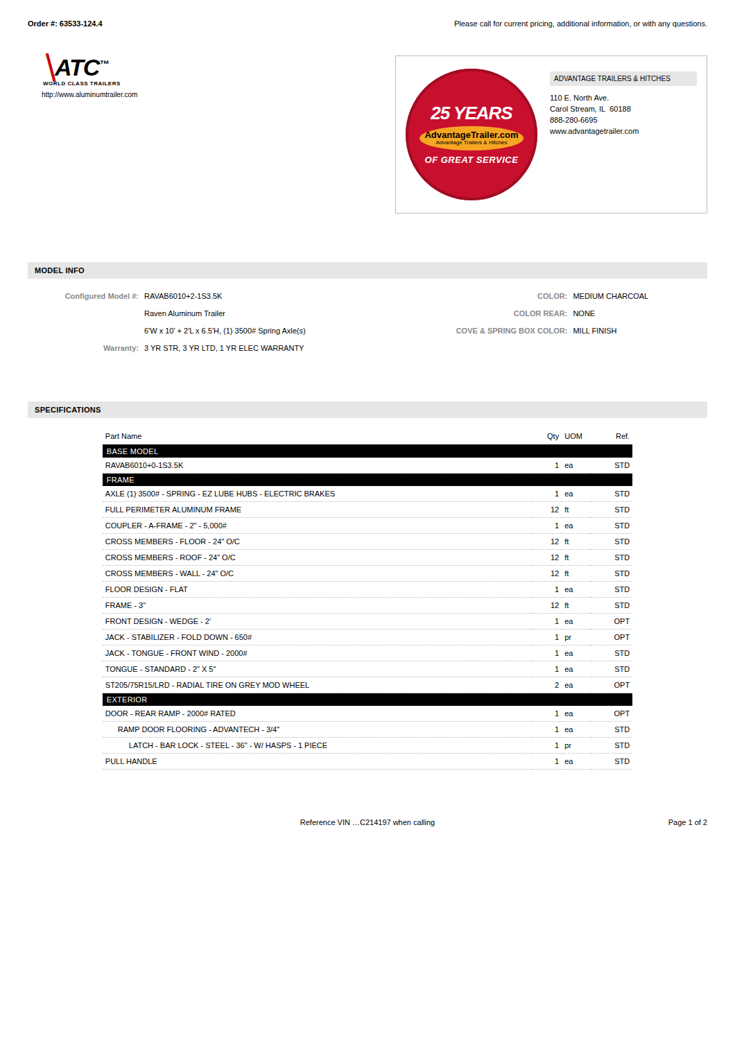Order #: 63533-124.4
Please call for current pricing, additional information, or with any questions.
╲ATC™
WORLD CLASS TRAILERS
http://www.aluminumtrailer.com
25 YEARS
AdvantageTrailer.com Advantage Trailers & Hitches
OF GREAT SERVICE
ADVANTAGE TRAILERS & HITCHES
110 E. North Ave.
Carol Stream, IL 60188
888-280-6695
www.advantagetrailer.com
MODEL INFO
Configured Model #:
RAVAB6010+2-1S3.5K
Raven Aluminum Trailer
6'W x 10' + 2'L x 6.5'H, (1) 3500# Spring Axle(s)
Warranty:
3 YR STR, 3 YR LTD, 1 YR ELEC WARRANTY
COLOR:
MEDIUM CHARCOAL
COLOR REAR:
NONE
COVE & SPRING BOX COLOR:
MILL FINISH
SPECIFICATIONS
| Part Name | Qty | UOM | Ref. |
| --- | --- | --- | --- |
| BASE MODEL |
| RAVAB6010+0-1S3.5K | 1 | ea | STD |
| FRAME |
| AXLE (1) 3500# - SPRING - EZ LUBE HUBS - ELECTRIC BRAKES | 1 | ea | STD |
| FULL PERIMETER ALUMINUM FRAME | 12 | ft | STD |
| COUPLER - A-FRAME - 2" - 5,000# | 1 | ea | STD |
| CROSS MEMBERS - FLOOR - 24" O/C | 12 | ft | STD |
| CROSS MEMBERS - ROOF - 24" O/C | 12 | ft | STD |
| CROSS MEMBERS - WALL - 24" O/C | 12 | ft | STD |
| FLOOR DESIGN - FLAT | 1 | ea | STD |
| FRAME - 3" | 12 | ft | STD |
| FRONT DESIGN - WEDGE - 2' | 1 | ea | OPT |
| JACK - STABILIZER - FOLD DOWN - 650# | 1 | pr | OPT |
| JACK - TONGUE - FRONT WIND - 2000# | 1 | ea | STD |
| TONGUE - STANDARD - 2" X 5" | 1 | ea | STD |
| ST205/75R15/LRD - RADIAL TIRE ON GREY MOD WHEEL | 2 | ea | OPT |
| EXTERIOR |
| DOOR - REAR RAMP - 2000# RATED | 1 | ea | OPT |
| RAMP DOOR FLOORING - ADVANTECH - 3/4" | 1 | ea | STD |
| LATCH - BAR LOCK - STEEL - 36" - W/ HASPS - 1 PIECE | 1 | pr | STD |
| PULL HANDLE | 1 | ea | STD |
Reference VIN …C214197 when calling
Page 1 of 2